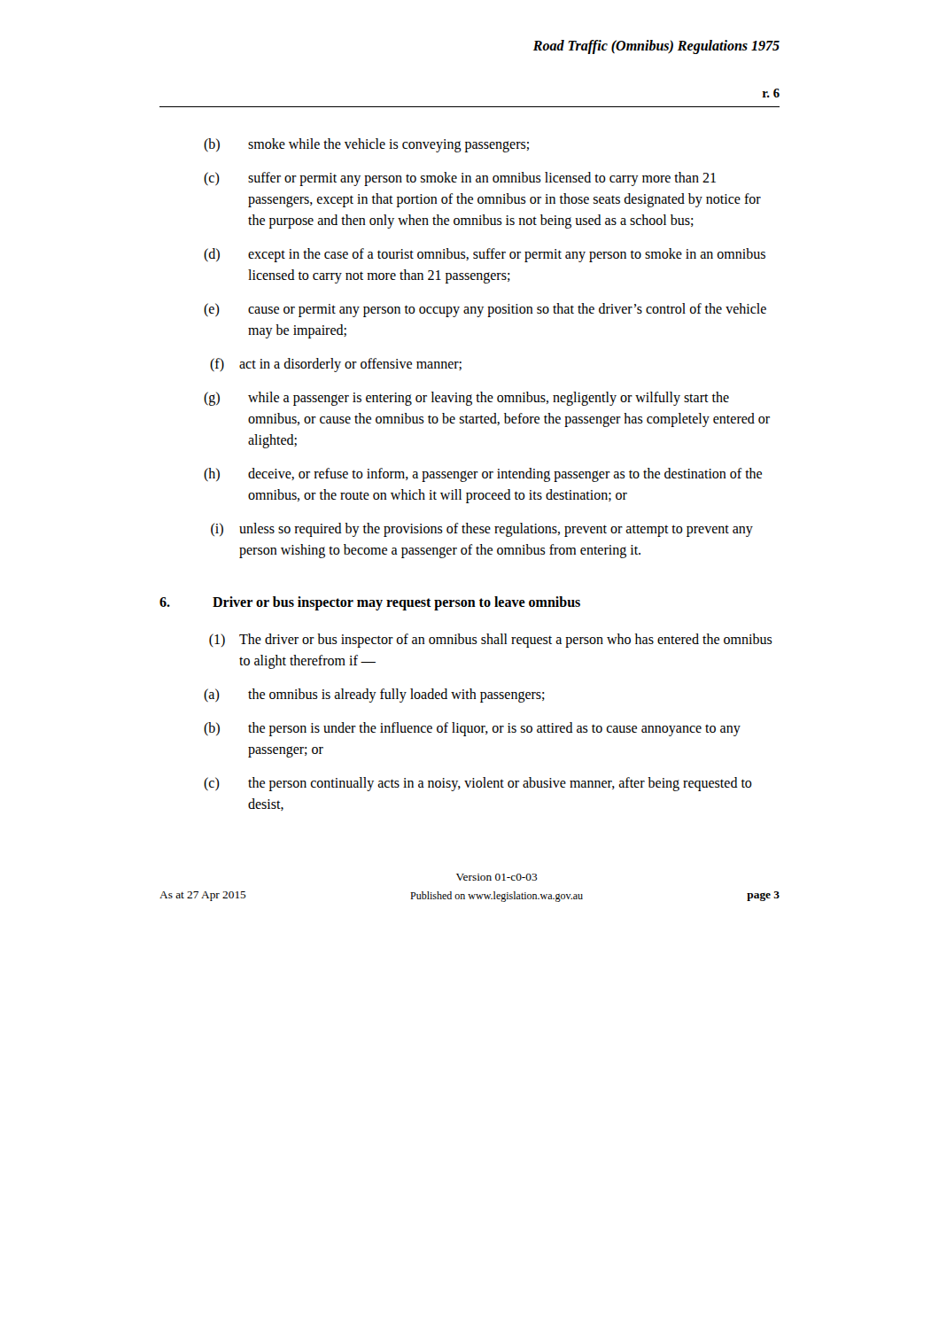Road Traffic (Omnibus) Regulations 1975
r. 6
(b)
smoke while the vehicle is conveying passengers;
(c)
suffer or permit any person to smoke in an omnibus licensed to carry more than 21 passengers, except in that portion of the omnibus or in those seats designated by notice for the purpose and then only when the omnibus is not being used as a school bus;
(d)
except in the case of a tourist omnibus, suffer or permit any person to smoke in an omnibus licensed to carry not more than 21 passengers;
(e)
cause or permit any person to occupy any position so that the driver’s control of the vehicle may be impaired;
(f)
act in a disorderly or offensive manner;
(g)
while a passenger is entering or leaving the omnibus, negligently or wilfully start the omnibus, or cause the omnibus to be started, before the passenger has completely entered or alighted;
(h)
deceive, or refuse to inform, a passenger or intending passenger as to the destination of the omnibus, or the route on which it will proceed to its destination; or
(i)
unless so required by the provisions of these regulations, prevent or attempt to prevent any person wishing to become a passenger of the omnibus from entering it.
6.
Driver or bus inspector may request person to leave omnibus
(1)
The driver or bus inspector of an omnibus shall request a person who has entered the omnibus to alight therefrom if —
(a)
the omnibus is already fully loaded with passengers;
(b)
the person is under the influence of liquor, or is so attired as to cause annoyance to any passenger; or
(c)
the person continually acts in a noisy, violent or abusive manner, after being requested to desist,
As at 27 Apr 2015
Version 01-c0-03
Published on www.legislation.wa.gov.au
page 3